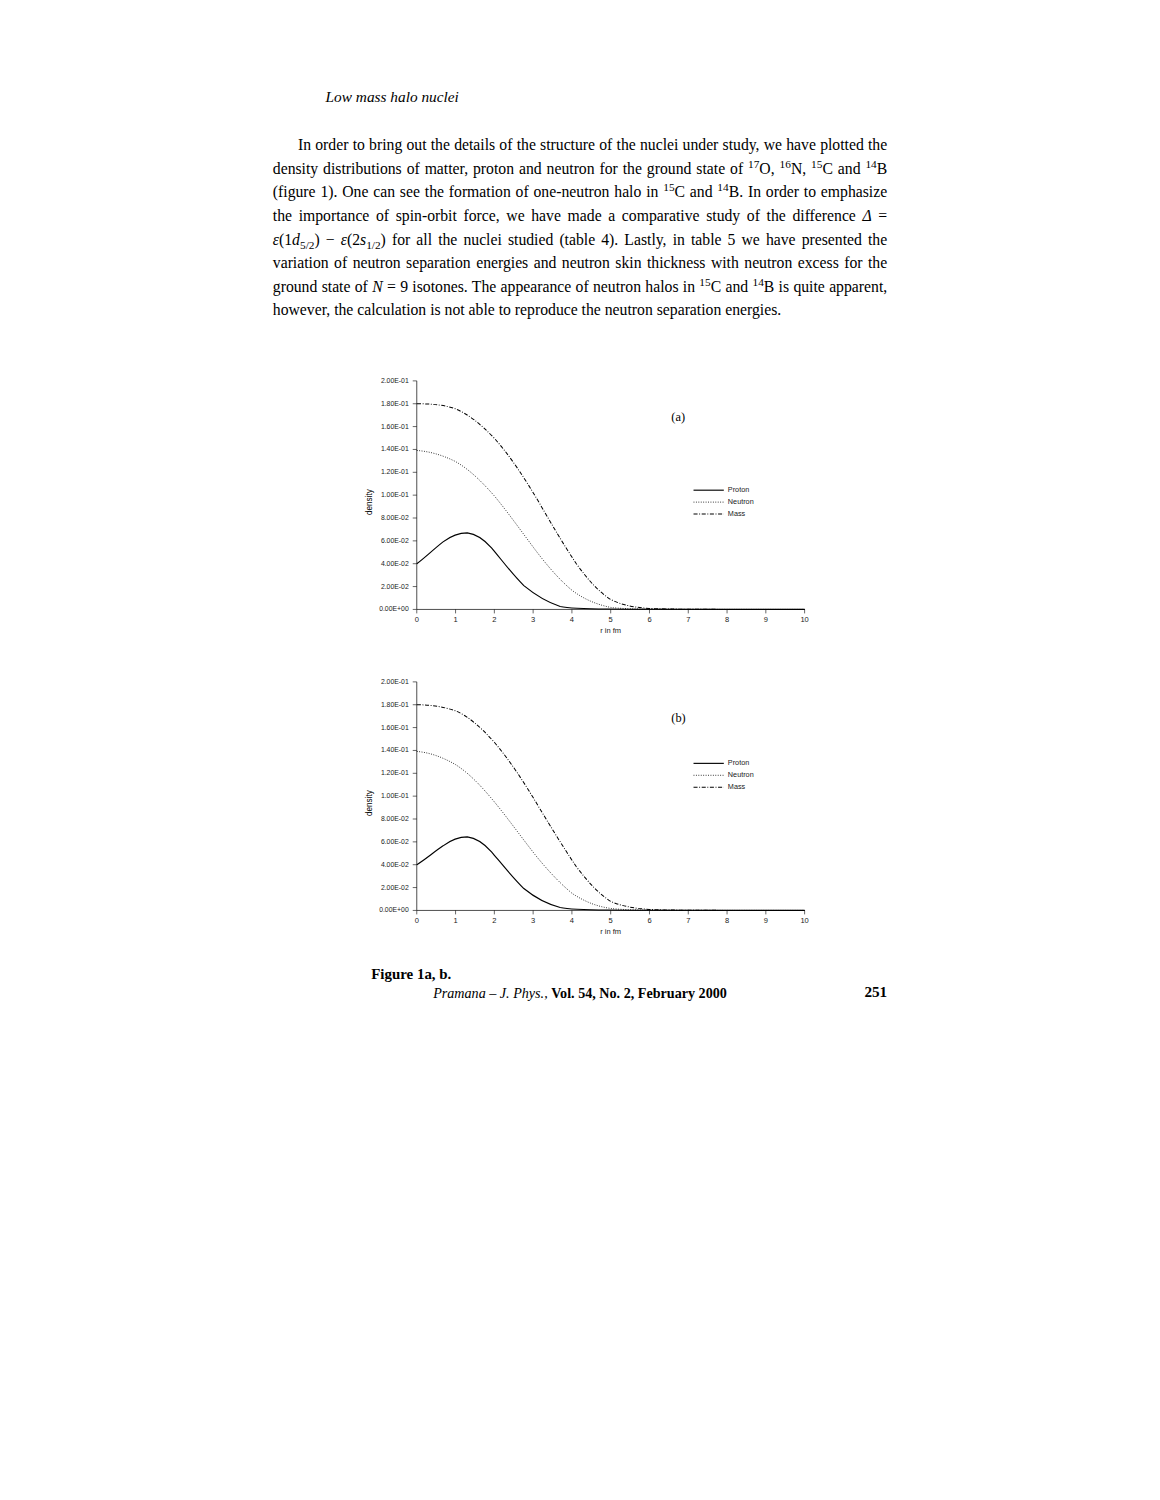Low mass halo nuclei
In order to bring out the details of the structure of the nuclei under study, we have plotted the density distributions of matter, proton and neutron for the ground state of 17O, 16N, 15C and 14B (figure 1). One can see the formation of one-neutron halo in 15C and 14B. In order to emphasize the importance of spin-orbit force, we have made a comparative study of the difference Δ = ε(1d5/2) − ε(2s1/2) for all the nuclei studied (table 4). Lastly, in table 5 we have presented the variation of neutron separation energies and neutron skin thickness with neutron excess for the ground state of N = 9 isotones. The appearance of neutron halos in 15C and 14B is quite apparent, however, the calculation is not able to reproduce the neutron separation energies.
2.00E-01 1.80E-01 1.60E-01 1.40E-01 1.20E-01 1.00E-01 8.00E-02 6.00E-02 4.00E-02 2.00E-02 0.00E+00 density 0 1 2 3 4 5 6 7 8 9 10 r in fm (a) Proton Neutron Mass
2.00E-01 1.80E-01 1.60E-01 1.40E-01 1.20E-01 1.00E-01 8.00E-02 6.00E-02 4.00E-02 2.00E-02 0.00E+00 density 0 1 2 3 4 5 6 7 8 9 10 r in fm (b) Proton Neutron Mass
Figure 1a, b.
Pramana – J. Phys., Vol. 54, No. 2, February 2000
251